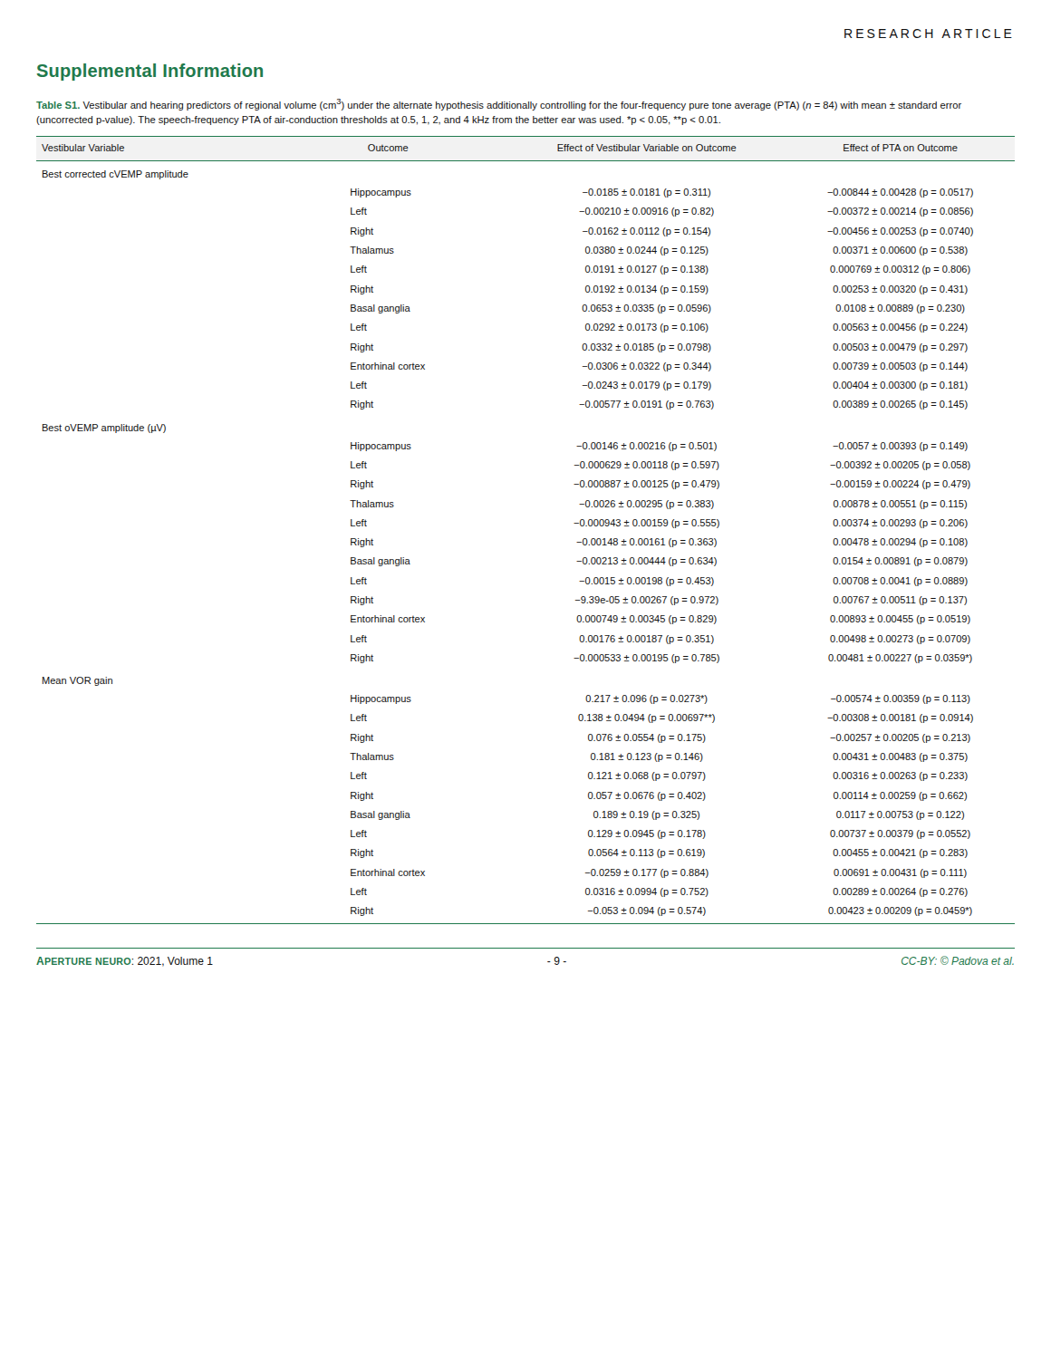RESEARCH ARTICLE
Supplemental Information
Table S1. Vestibular and hearing predictors of regional volume (cm3) under the alternate hypothesis additionally controlling for the four-frequency pure tone average (PTA) (n = 84) with mean ± standard error (uncorrected p-value). The speech-frequency PTA of air-conduction thresholds at 0.5, 1, 2, and 4 kHz from the better ear was used. *p < 0.05, **p < 0.01.
| Vestibular Variable | Outcome | Effect of Vestibular Variable on Outcome | Effect of PTA on Outcome |
| --- | --- | --- | --- |
| Best corrected cVEMP amplitude | | | |
| | Hippocampus | −0.0185 ± 0.0181 (p = 0.311) | −0.00844 ± 0.00428 (p = 0.0517) |
| | Left | −0.00210 ± 0.00916 (p = 0.82) | −0.00372 ± 0.00214 (p = 0.0856) |
| | Right | −0.0162 ± 0.0112 (p = 0.154) | −0.00456 ± 0.00253 (p = 0.0740) |
| | Thalamus | 0.0380 ± 0.0244 (p = 0.125) | 0.00371 ± 0.00600 (p = 0.538) |
| | Left | 0.0191 ± 0.0127 (p = 0.138) | 0.000769 ± 0.00312 (p = 0.806) |
| | Right | 0.0192 ± 0.0134 (p = 0.159) | 0.00253 ± 0.00320 (p = 0.431) |
| | Basal ganglia | 0.0653 ± 0.0335 (p = 0.0596) | 0.0108 ± 0.00889 (p = 0.230) |
| | Left | 0.0292 ± 0.0173 (p = 0.106) | 0.00563 ± 0.00456 (p = 0.224) |
| | Right | 0.0332 ± 0.0185 (p = 0.0798) | 0.00503 ± 0.00479 (p = 0.297) |
| | Entorhinal cortex | −0.0306 ± 0.0322 (p = 0.344) | 0.00739 ± 0.00503 (p = 0.144) |
| | Left | −0.0243 ± 0.0179 (p = 0.179) | 0.00404 ± 0.00300 (p = 0.181) |
| | Right | −0.00577 ± 0.0191 (p = 0.763) | 0.00389 ± 0.00265 (p = 0.145) |
| Best oVEMP amplitude (µV) | | | |
| | Hippocampus | −0.00146 ± 0.00216 (p = 0.501) | −0.0057 ± 0.00393 (p = 0.149) |
| | Left | −0.000629 ± 0.00118 (p = 0.597) | −0.00392 ± 0.00205 (p = 0.058) |
| | Right | −0.000887 ± 0.00125 (p = 0.479) | −0.00159 ± 0.00224 (p = 0.479) |
| | Thalamus | −0.0026 ± 0.00295 (p = 0.383) | 0.00878 ± 0.00551 (p = 0.115) |
| | Left | −0.000943 ± 0.00159 (p = 0.555) | 0.00374 ± 0.00293 (p = 0.206) |
| | Right | −0.00148 ± 0.00161 (p = 0.363) | 0.00478 ± 0.00294 (p = 0.108) |
| | Basal ganglia | −0.00213 ± 0.00444 (p = 0.634) | 0.0154 ± 0.00891 (p = 0.0879) |
| | Left | −0.0015 ± 0.00198 (p = 0.453) | 0.00708 ± 0.0041 (p = 0.0889) |
| | Right | −9.39e-05 ± 0.00267 (p = 0.972) | 0.00767 ± 0.00511 (p = 0.137) |
| | Entorhinal cortex | 0.000749 ± 0.00345 (p = 0.829) | 0.00893 ± 0.00455 (p = 0.0519) |
| | Left | 0.00176 ± 0.00187 (p = 0.351) | 0.00498 ± 0.00273 (p = 0.0709) |
| | Right | −0.000533 ± 0.00195 (p = 0.785) | 0.00481 ± 0.00227 (p = 0.0359*) |
| Mean VOR gain | | | |
| | Hippocampus | 0.217 ± 0.096 (p = 0.0273*) | −0.00574 ± 0.00359 (p = 0.113) |
| | Left | 0.138 ± 0.0494 (p = 0.00697**) | −0.00308 ± 0.00181 (p = 0.0914) |
| | Right | 0.076 ± 0.0554 (p = 0.175) | −0.00257 ± 0.00205 (p = 0.213) |
| | Thalamus | 0.181 ± 0.123 (p = 0.146) | 0.00431 ± 0.00483 (p = 0.375) |
| | Left | 0.121 ± 0.068 (p = 0.0797) | 0.00316 ± 0.00263 (p = 0.233) |
| | Right | 0.057 ± 0.0676 (p = 0.402) | 0.00114 ± 0.00259 (p = 0.662) |
| | Basal ganglia | 0.189 ± 0.19 (p = 0.325) | 0.0117 ± 0.00753 (p = 0.122) |
| | Left | 0.129 ± 0.0945 (p = 0.178) | 0.00737 ± 0.00379 (p = 0.0552) |
| | Right | 0.0564 ± 0.113 (p = 0.619) | 0.00455 ± 0.00421 (p = 0.283) |
| | Entorhinal cortex | −0.0259 ± 0.177 (p = 0.884) | 0.00691 ± 0.00431 (p = 0.111) |
| | Left | 0.0316 ± 0.0994 (p = 0.752) | 0.00289 ± 0.00264 (p = 0.276) |
| | Right | −0.053 ± 0.094 (p = 0.574) | 0.00423 ± 0.00209 (p = 0.0459*) |
APERTURE NEURO: 2021, Volume 1
- 9 -
CC-BY: © Padova et al.